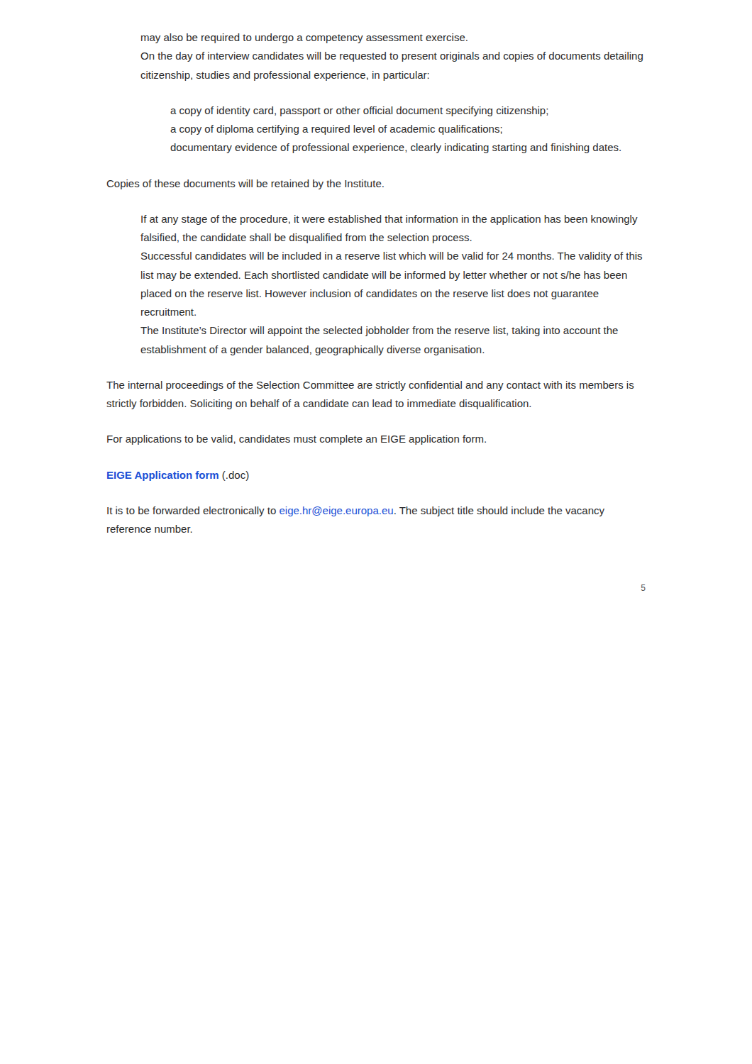may also be required to undergo a competency assessment exercise.
On the day of interview candidates will be requested to present originals and copies of documents detailing citizenship, studies and professional experience, in particular:
a copy of identity card, passport or other official document specifying citizenship;
a copy of diploma certifying a required level of academic qualifications;
documentary evidence of professional experience, clearly indicating starting and finishing dates.
Copies of these documents will be retained by the Institute.
If at any stage of the procedure, it were established that information in the application has been knowingly falsified, the candidate shall be disqualified from the selection process.
Successful candidates will be included in a reserve list which will be valid for 24 months. The validity of this list may be extended. Each shortlisted candidate will be informed by letter whether or not s/he has been placed on the reserve list. However inclusion of candidates on the reserve list does not guarantee recruitment.
The Institute’s Director will appoint the selected jobholder from the reserve list, taking into account the establishment of a gender balanced, geographically diverse organisation.
The internal proceedings of the Selection Committee are strictly confidential and any contact with its members is strictly forbidden. Soliciting on behalf of a candidate can lead to immediate disqualification.
For applications to be valid, candidates must complete an EIGE application form.
EIGE Application form (.doc)
It is to be forwarded electronically to eige.hr@eige.europa.eu. The subject title should include the vacancy reference number.
5